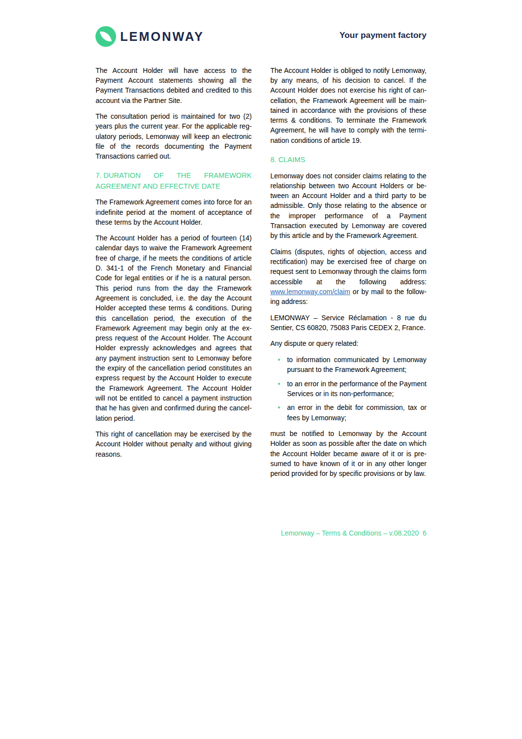LEMONWAY
Your payment factory
The Account Holder will have access to the Payment Account statements showing all the Payment Transactions debited and credited to this account via the Partner Site.
The consultation period is maintained for two (2) years plus the current year. For the applicable regulatory periods, Lemonway will keep an electronic file of the records documenting the Payment Transactions carried out.
7. DURATION OF THE FRAMEWORK AGREEMENT AND EFFECTIVE DATE
The Framework Agreement comes into force for an indefinite period at the moment of acceptance of these terms by the Account Holder.
The Account Holder has a period of fourteen (14) calendar days to waive the Framework Agreement free of charge, if he meets the conditions of article D. 341-1 of the French Monetary and Financial Code for legal entities or if he is a natural person. This period runs from the day the Framework Agreement is concluded, i.e. the day the Account Holder accepted these terms & conditions. During this cancellation period, the execution of the Framework Agreement may begin only at the express request of the Account Holder. The Account Holder expressly acknowledges and agrees that any payment instruction sent to Lemonway before the expiry of the cancellation period constitutes an express request by the Account Holder to execute the Framework Agreement. The Account Holder will not be entitled to cancel a payment instruction that he has given and confirmed during the cancellation period.
This right of cancellation may be exercised by the Account Holder without penalty and without giving reasons.
The Account Holder is obliged to notify Lemonway, by any means, of his decision to cancel. If the Account Holder does not exercise his right of cancellation, the Framework Agreement will be maintained in accordance with the provisions of these terms & conditions. To terminate the Framework Agreement, he will have to comply with the termination conditions of article 19.
8. CLAIMS
Lemonway does not consider claims relating to the relationship between two Account Holders or between an Account Holder and a third party to be admissible. Only those relating to the absence or the improper performance of a Payment Transaction executed by Lemonway are covered by this article and by the Framework Agreement.
Claims (disputes, rights of objection, access and rectification) may be exercised free of charge on request sent to Lemonway through the claims form accessible at the following address: www.lemonway.com/claim or by mail to the following address:
LEMONWAY – Service Réclamation - 8 rue du Sentier, CS 60820, 75083 Paris CEDEX 2, France.
Any dispute or query related:
to information communicated by Lemonway pursuant to the Framework Agreement;
to an error in the performance of the Payment Services or in its non-performance;
an error in the debit for commission, tax or fees by Lemonway;
must be notified to Lemonway by the Account Holder as soon as possible after the date on which the Account Holder became aware of it or is presumed to have known of it or in any other longer period provided for by specific provisions or by law.
Lemonway – Terms & Conditions – v.08.2020 6